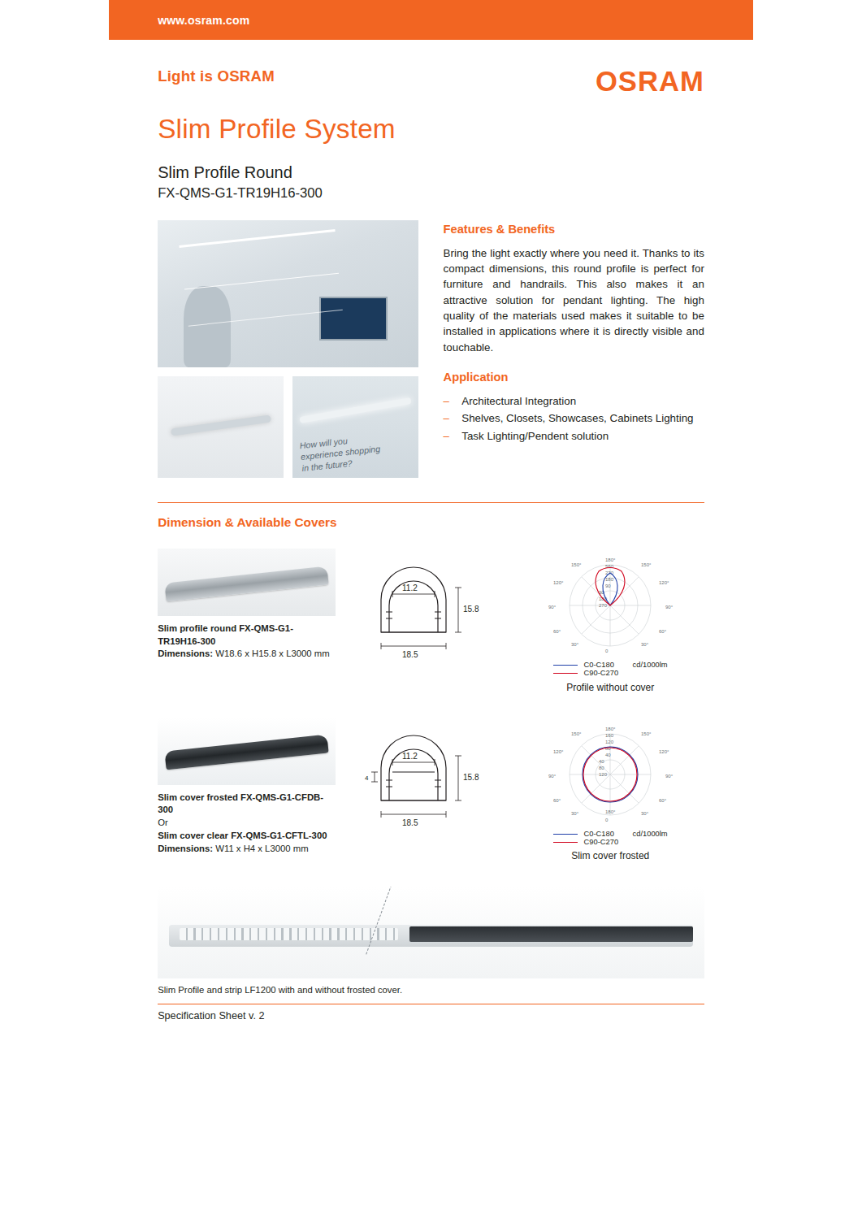www.osram.com
Light is OSRAM
OSRAM
Slim Profile System
Slim Profile Round
FX-QMS-G1-TR19H16-300
How will you
experience shopping
in the future?
Features & Benefits
Bring the light exactly where you need it. Thanks to its compact dimensions, this round profile is perfect for furniture and handrails. This also makes it an attractive solution for pendant lighting. The high quality of the materials used makes it suitable to be installed in applications where it is directly visible and touchable.
Application
Architectural Integration
Shelves, Closets, Showcases, Cabinets Lighting
Task Lighting/Pendent solution
Dimension & Available Covers
Slim profile round FX-QMS-G1-TR19H16-300
Dimensions: W18.6 x H15.8 x L3000 mm
11.2 15.8 18.5
180° 560 270 180 90 150° 150° 120° 120° 90° 90° 60° 60° 30° 30° 0 90 180 270
C0-C180 cd/1000lm
C90-C270
Profile without cover
Slim cover frosted FX-QMS-G1-CFDB-300
Or
Slim cover clear FX-QMS-G1-CFTL-300
Dimensions: W11 x H4 x L3000 mm
11.2 15.8 18.5 4
180° 160 120 80 40 150° 150° 120° 120° 90° 90° 60° 60° 30° 30° 0 40 80 120 180°
C0-C180 cd/1000lm
C90-C270
Slim cover frosted
Slim Profile and strip LF1200 with and without frosted cover.
Specification Sheet v. 2